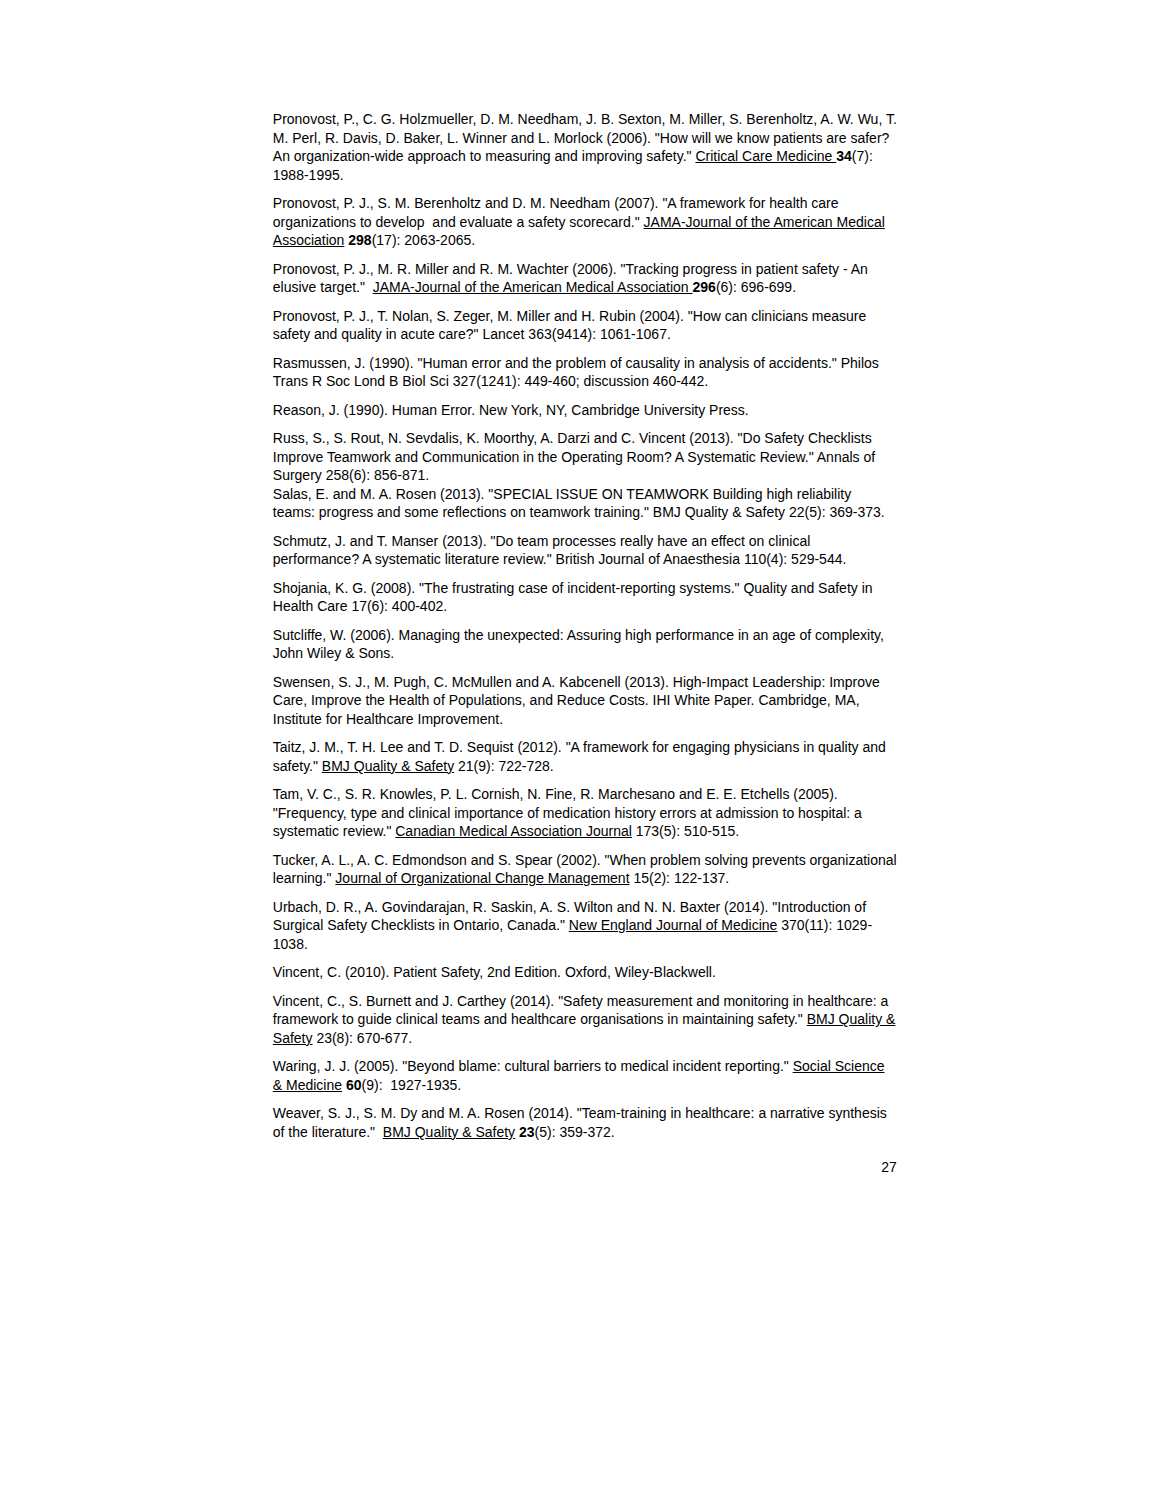Pronovost, P., C. G. Holzmueller, D. M. Needham, J. B. Sexton, M. Miller, S. Berenholtz, A. W. Wu, T. M. Perl, R. Davis, D. Baker, L. Winner and L. Morlock (2006). "How will we know patients are safer? An organization-wide approach to measuring and improving safety." Critical Care Medicine 34(7): 1988-1995.
Pronovost, P. J., S. M. Berenholtz and D. M. Needham (2007). "A framework for health care organizations to develop and evaluate a safety scorecard." JAMA-Journal of the American Medical Association 298(17): 2063-2065.
Pronovost, P. J., M. R. Miller and R. M. Wachter (2006). "Tracking progress in patient safety - An elusive target." JAMA-Journal of the American Medical Association 296(6): 696-699.
Pronovost, P. J., T. Nolan, S. Zeger, M. Miller and H. Rubin (2004). "How can clinicians measure safety and quality in acute care?" Lancet 363(9414): 1061-1067.
Rasmussen, J. (1990). "Human error and the problem of causality in analysis of accidents." Philos Trans R Soc Lond B Biol Sci 327(1241): 449-460; discussion 460-442.
Reason, J. (1990). Human Error. New York, NY, Cambridge University Press.
Russ, S., S. Rout, N. Sevdalis, K. Moorthy, A. Darzi and C. Vincent (2013). "Do Safety Checklists Improve Teamwork and Communication in the Operating Room? A Systematic Review." Annals of Surgery 258(6): 856-871.
Salas, E. and M. A. Rosen (2013). "SPECIAL ISSUE ON TEAMWORK Building high reliability teams: progress and some reflections on teamwork training." BMJ Quality & Safety 22(5): 369-373.
Schmutz, J. and T. Manser (2013). "Do team processes really have an effect on clinical performance? A systematic literature review." British Journal of Anaesthesia 110(4): 529-544.
Shojania, K. G. (2008). "The frustrating case of incident-reporting systems." Quality and Safety in Health Care 17(6): 400-402.
Sutcliffe, W. (2006). Managing the unexpected: Assuring high performance in an age of complexity, John Wiley & Sons.
Swensen, S. J., M. Pugh, C. McMullen and A. Kabcenell (2013). High-Impact Leadership: Improve Care, Improve the Health of Populations, and Reduce Costs. IHI White Paper. Cambridge, MA, Institute for Healthcare Improvement.
Taitz, J. M., T. H. Lee and T. D. Sequist (2012). "A framework for engaging physicians in quality and safety." BMJ Quality & Safety 21(9): 722-728.
Tam, V. C., S. R. Knowles, P. L. Cornish, N. Fine, R. Marchesano and E. E. Etchells (2005). "Frequency, type and clinical importance of medication history errors at admission to hospital: a systematic review." Canadian Medical Association Journal 173(5): 510-515.
Tucker, A. L., A. C. Edmondson and S. Spear (2002). "When problem solving prevents organizational learning." Journal of Organizational Change Management 15(2): 122-137.
Urbach, D. R., A. Govindarajan, R. Saskin, A. S. Wilton and N. N. Baxter (2014). "Introduction of Surgical Safety Checklists in Ontario, Canada." New England Journal of Medicine 370(11): 1029-1038.
Vincent, C. (2010). Patient Safety, 2nd Edition. Oxford, Wiley-Blackwell.
Vincent, C., S. Burnett and J. Carthey (2014). "Safety measurement and monitoring in healthcare: a framework to guide clinical teams and healthcare organisations in maintaining safety." BMJ Quality & Safety 23(8): 670-677.
Waring, J. J. (2005). "Beyond blame: cultural barriers to medical incident reporting." Social Science & Medicine 60(9): 1927-1935.
Weaver, S. J., S. M. Dy and M. A. Rosen (2014). "Team-training in healthcare: a narrative synthesis of the literature." BMJ Quality & Safety 23(5): 359-372.
27